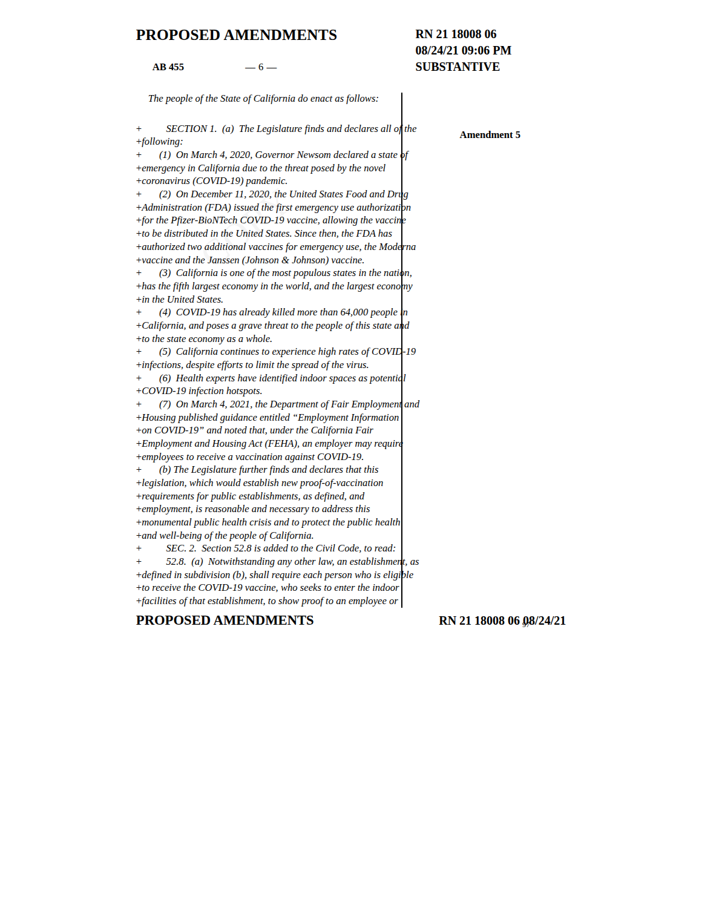COPY
PROPOSED AMENDMENTS
AB 455 — 6 —
RN 21 18008 06
08/24/21 09:06 PM
SUBSTANTIVE
The people of the State of California do enact as follows:
| + | SECTION 1. (a) The Legislature finds and declares all of the |
| + | following: |
| + | (1) On March 4, 2020, Governor Newsom declared a state of |
| + | emergency in California due to the threat posed by the novel |
| + | coronavirus (COVID-19) pandemic. |
| + | (2) On December 11, 2020, the United States Food and Drug |
| + | Administration (FDA) issued the first emergency use authorization |
| + | for the Pfizer-BioNTech COVID-19 vaccine, allowing the vaccine |
| + | to be distributed in the United States. Since then, the FDA has |
| + | authorized two additional vaccines for emergency use, the Moderna |
| + | vaccine and the Janssen (Johnson & Johnson) vaccine. |
| + | (3) California is one of the most populous states in the nation, |
| + | has the fifth largest economy in the world, and the largest economy |
| + | in the United States. |
| + | (4) COVID-19 has already killed more than 64,000 people in |
| + | California, and poses a grave threat to the people of this state and |
| + | to the state economy as a whole. |
| + | (5) California continues to experience high rates of COVID-19 |
| + | infections, despite efforts to limit the spread of the virus. |
| + | (6) Health experts have identified indoor spaces as potential |
| + | COVID-19 infection hotspots. |
| + | (7) On March 4, 2021, the Department of Fair Employment and |
| + | Housing published guidance entitled “Employment Information |
| + | on COVID-19” and noted that, under the California Fair |
| + | Employment and Housing Act (FEHA), an employer may require |
| + | employees to receive a vaccination against COVID-19. |
| + | (b) The Legislature further finds and declares that this |
| + | legislation, which would establish new proof-of-vaccination |
| + | requirements for public establishments, as defined, and |
| + | employment, is reasonable and necessary to address this |
| + | monumental public health crisis and to protect the public health |
| + | and well-being of the people of California. |
| + | SEC. 2. Section 52.8 is added to the Civil Code, to read: |
| + | 52.8. (a) Notwithstanding any other law, an establishment, as |
| + | defined in subdivision (b), shall require each person who is eligible |
| + | to receive the COVID-19 vaccine, who seeks to enter the indoor |
| + | facilities of that establishment, to show proof to an employee or |
Amendment 5
97
PROPOSED AMENDMENTS
RN 21 18008 06 08/24/21